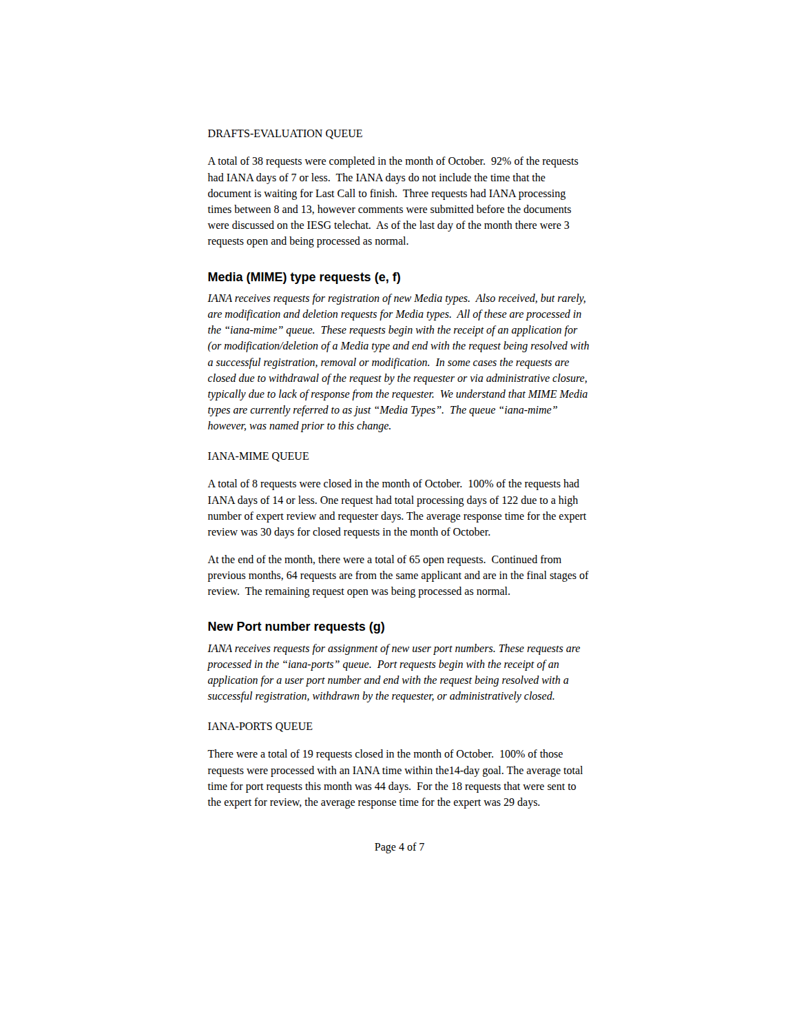DRAFTS-EVALUATION QUEUE
A total of 38 requests were completed in the month of October. 92% of the requests had IANA days of 7 or less. The IANA days do not include the time that the document is waiting for Last Call to finish. Three requests had IANA processing times between 8 and 13, however comments were submitted before the documents were discussed on the IESG telechat. As of the last day of the month there were 3 requests open and being processed as normal.
Media (MIME) type requests (e, f)
IANA receives requests for registration of new Media types. Also received, but rarely, are modification and deletion requests for Media types. All of these are processed in the “iana-mime” queue. These requests begin with the receipt of an application for (or modification/deletion of a Media type and end with the request being resolved with a successful registration, removal or modification. In some cases the requests are closed due to withdrawal of the request by the requester or via administrative closure, typically due to lack of response from the requester. We understand that MIME Media types are currently referred to as just “Media Types”. The queue “iana-mime” however, was named prior to this change.
IANA-MIME QUEUE
A total of 8 requests were closed in the month of October. 100% of the requests had IANA days of 14 or less. One request had total processing days of 122 due to a high number of expert review and requester days. The average response time for the expert review was 30 days for closed requests in the month of October.
At the end of the month, there were a total of 65 open requests. Continued from previous months, 64 requests are from the same applicant and are in the final stages of review. The remaining request open was being processed as normal.
New Port number requests (g)
IANA receives requests for assignment of new user port numbers. These requests are processed in the “iana-ports” queue. Port requests begin with the receipt of an application for a user port number and end with the request being resolved with a successful registration, withdrawn by the requester, or administratively closed.
IANA-PORTS QUEUE
There were a total of 19 requests closed in the month of October. 100% of those requests were processed with an IANA time within the14-day goal. The average total time for port requests this month was 44 days. For the 18 requests that were sent to the expert for review, the average response time for the expert was 29 days.
Page 4 of 7